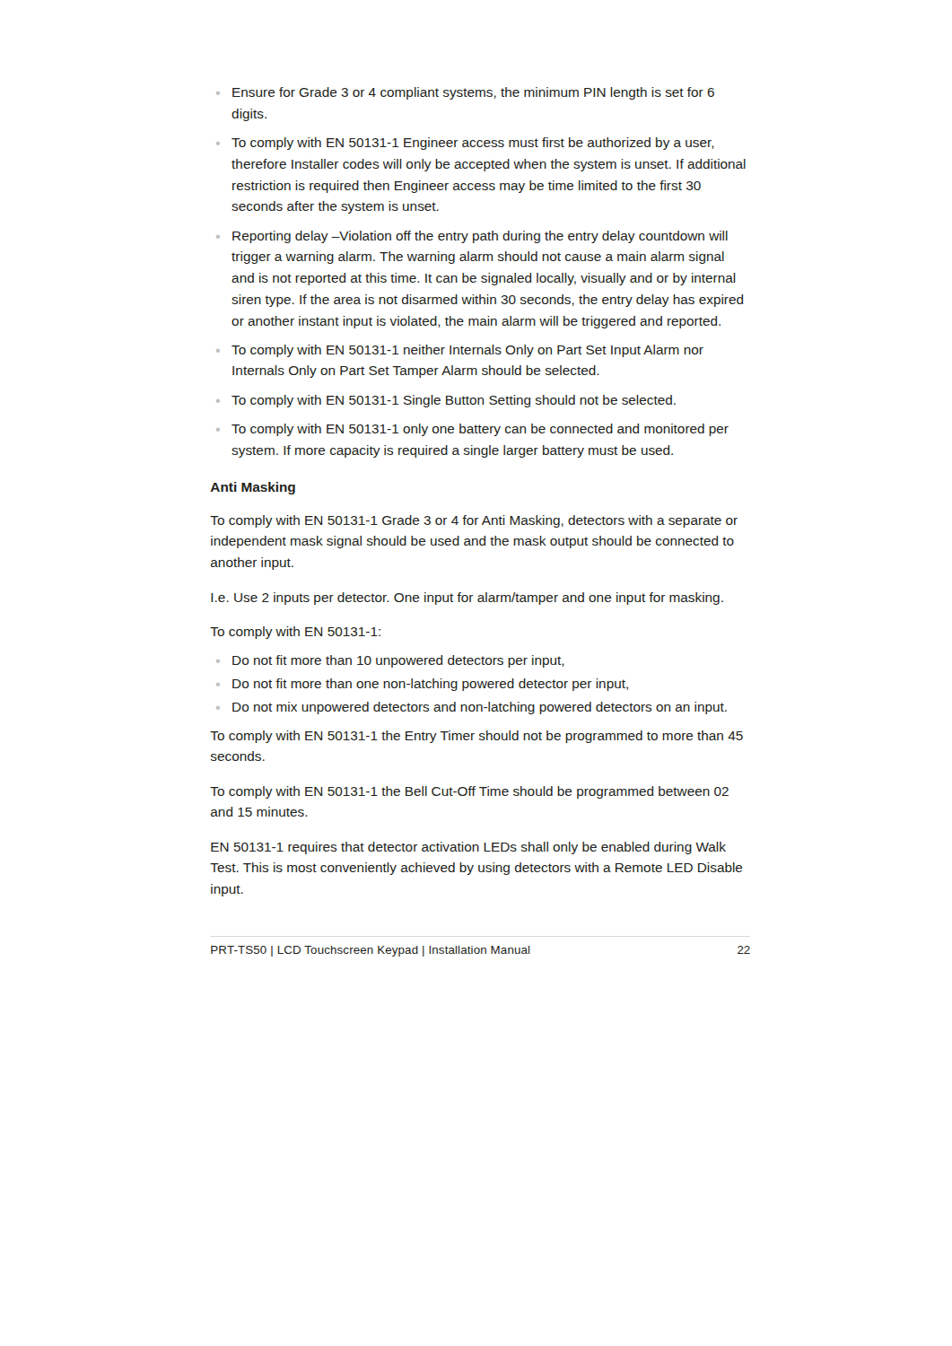Ensure for Grade 3 or 4 compliant systems, the minimum PIN length is set for 6 digits.
To comply with EN 50131-1 Engineer access must first be authorized by a user, therefore Installer codes will only be accepted when the system is unset. If additional restriction is required then Engineer access may be time limited to the first 30 seconds after the system is unset.
Reporting delay –Violation off the entry path during the entry delay countdown will trigger a warning alarm. The warning alarm should not cause a main alarm signal and is not reported at this time. It can be signaled locally, visually and or by internal siren type. If the area is not disarmed within 30 seconds, the entry delay has expired or another instant input is violated, the main alarm will be triggered and reported.
To comply with EN 50131-1 neither Internals Only on Part Set Input Alarm nor Internals Only on Part Set Tamper Alarm should be selected.
To comply with EN 50131-1 Single Button Setting should not be selected.
To comply with EN 50131-1 only one battery can be connected and monitored per system. If more capacity is required a single larger battery must be used.
Anti Masking
To comply with EN 50131-1 Grade 3 or 4 for Anti Masking, detectors with a separate or independent mask signal should be used and the mask output should be connected to another input.
I.e. Use 2 inputs per detector. One input for alarm/tamper and one input for masking.
To comply with EN 50131-1:
Do not fit more than 10 unpowered detectors per input,
Do not fit more than one non-latching powered detector per input,
Do not mix unpowered detectors and non-latching powered detectors on an input.
To comply with EN 50131-1 the Entry Timer should not be programmed to more than 45 seconds.
To comply with EN 50131-1 the Bell Cut-Off Time should be programmed between 02 and 15 minutes.
EN 50131-1 requires that detector activation LEDs shall only be enabled during Walk Test. This is most conveniently achieved by using detectors with a Remote LED Disable input.
PRT-TS50 | LCD Touchscreen Keypad | Installation Manual 22